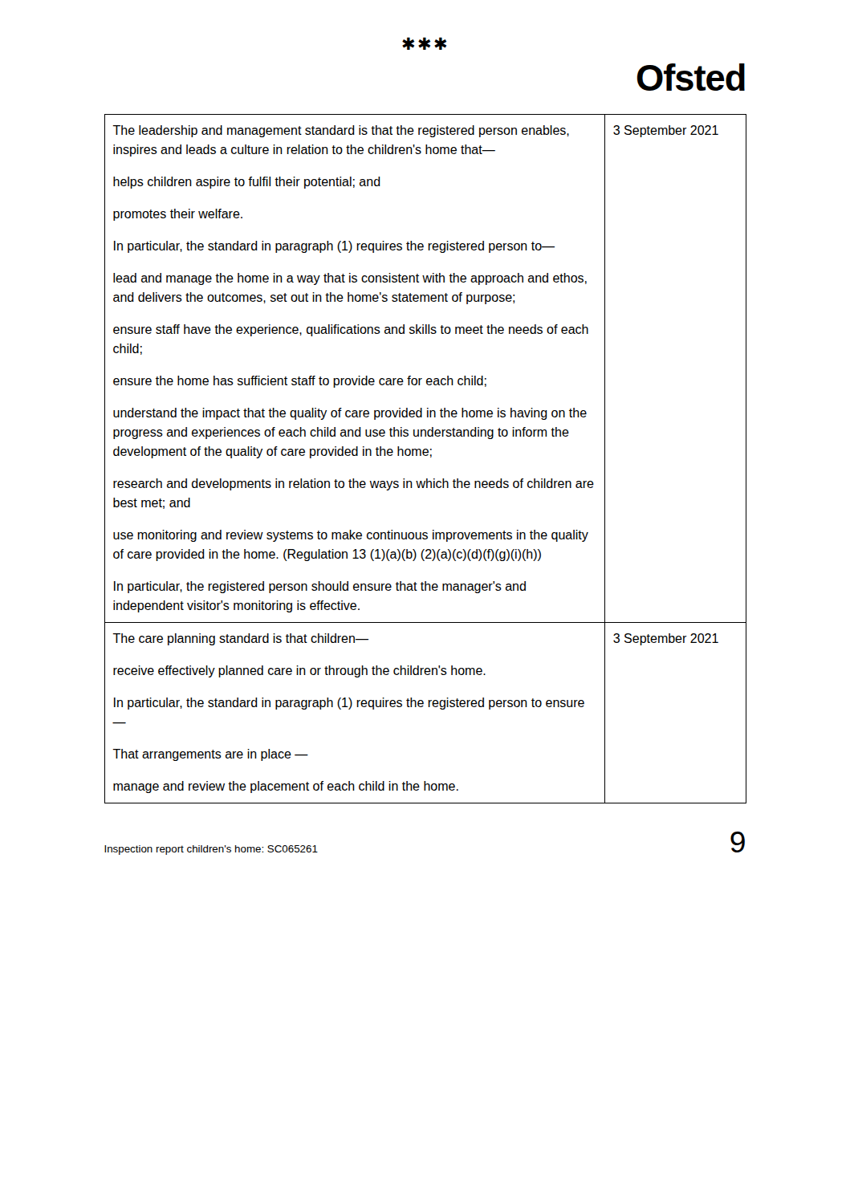✱✱✱ Ofsted
| The leadership and management standard is that the registered person enables, inspires and leads a culture in relation to the children's home that— helps children aspire to fulfil their potential; and promotes their welfare. In particular, the standard in paragraph (1) requires the registered person to— lead and manage the home in a way that is consistent with the approach and ethos, and delivers the outcomes, set out in the home's statement of purpose; ensure staff have the experience, qualifications and skills to meet the needs of each child; ensure the home has sufficient staff to provide care for each child; understand the impact that the quality of care provided in the home is having on the progress and experiences of each child and use this understanding to inform the development of the quality of care provided in the home; research and developments in relation to the ways in which the needs of children are best met; and use monitoring and review systems to make continuous improvements in the quality of care provided in the home. (Regulation 13 (1)(a)(b) (2)(a)(c)(d)(f)(g)(i)(h)) In particular, the registered person should ensure that the manager's and independent visitor's monitoring is effective. | 3 September 2021 |
| The care planning standard is that children— receive effectively planned care in or through the children's home. In particular, the standard in paragraph (1) requires the registered person to ensure— That arrangements are in place — manage and review the placement of each child in the home. | 3 September 2021 |
Inspection report children's home: SC065261 9